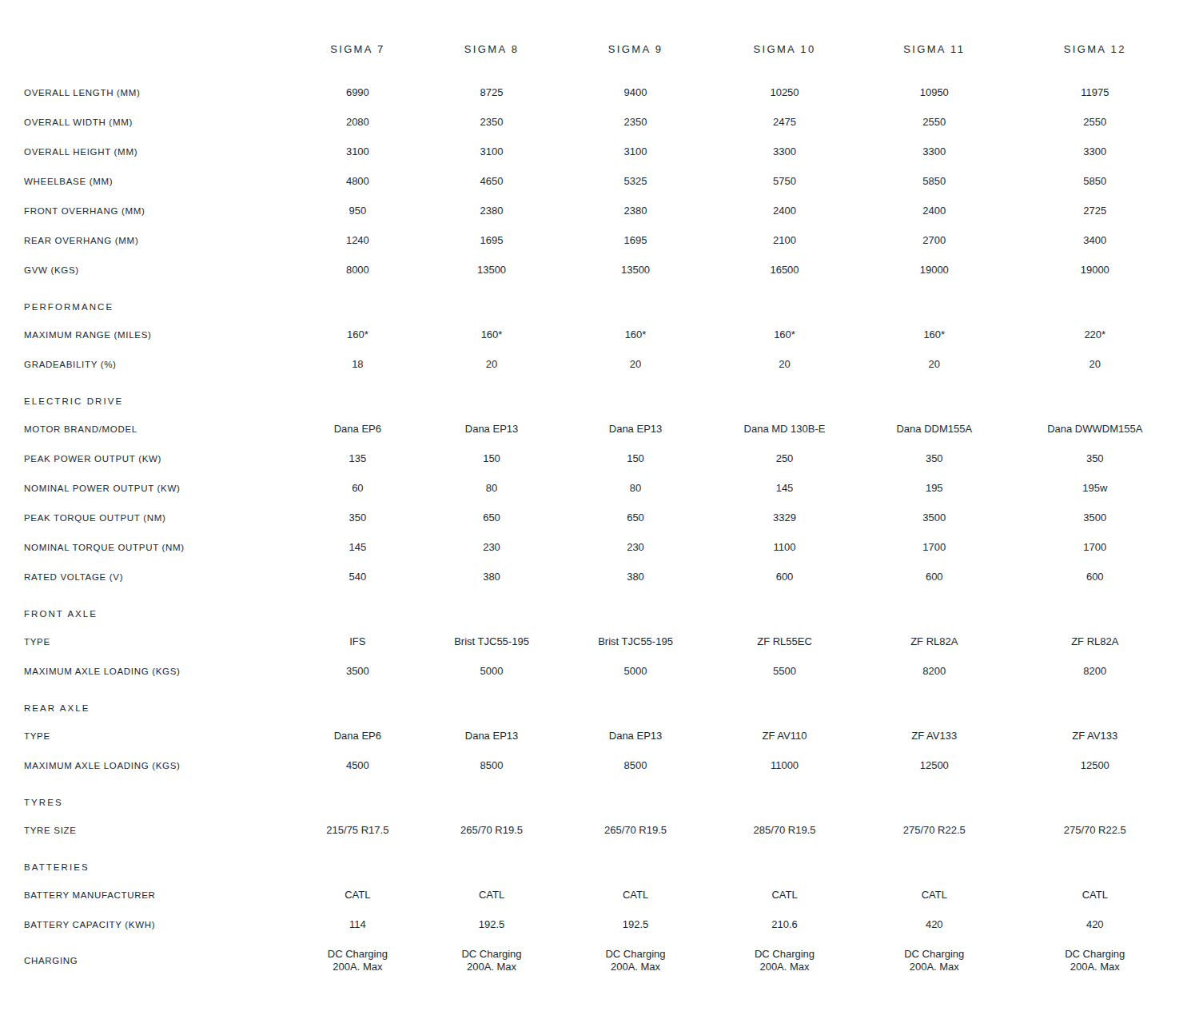| | Sigma 7 | Sigma 8 | Sigma 9 | Sigma 10 | Sigma 11 | Sigma 12 |
| --- | --- | --- | --- | --- | --- | --- |
| Overall Length (mm) | 6990 | 8725 | 9400 | 10250 | 10950 | 11975 |
| Overall Width (mm) | 2080 | 2350 | 2350 | 2475 | 2550 | 2550 |
| Overall Height (mm) | 3100 | 3100 | 3100 | 3300 | 3300 | 3300 |
| Wheelbase (mm) | 4800 | 4650 | 5325 | 5750 | 5850 | 5850 |
| Front Overhang (mm) | 950 | 2380 | 2380 | 2400 | 2400 | 2725 |
| Rear Overhang (mm) | 1240 | 1695 | 1695 | 2100 | 2700 | 3400 |
| GVW (kgs) | 8000 | 13500 | 13500 | 16500 | 19000 | 19000 |
| Performance |
| Maximum Range (Miles) | 160* | 160* | 160* | 160* | 160* | 220* |
| Gradeability (%) | 18 | 20 | 20 | 20 | 20 | 20 |
| Electric Drive |
| Motor Brand/Model | Dana EP6 | Dana EP13 | Dana EP13 | Dana MD 130B-E | Dana DDM155A | Dana DWWDM155A |
| Peak Power Output (kW) | 135 | 150 | 150 | 250 | 350 | 350 |
| Nominal Power Output (kW) | 60 | 80 | 80 | 145 | 195 | 195w |
| Peak Torque Output (Nm) | 350 | 650 | 650 | 3329 | 3500 | 3500 |
| Nominal Torque Output (Nm) | 145 | 230 | 230 | 1100 | 1700 | 1700 |
| Rated Voltage (V) | 540 | 380 | 380 | 600 | 600 | 600 |
| Front Axle |
| Type | IFS | Brist TJC55-195 | Brist TJC55-195 | ZF RL55EC | ZF RL82A | ZF RL82A |
| Maximum Axle Loading (kgs) | 3500 | 5000 | 5000 | 5500 | 8200 | 8200 |
| Rear Axle |
| Type | Dana EP6 | Dana EP13 | Dana EP13 | ZF AV110 | ZF AV133 | ZF AV133 |
| Maximum Axle Loading (kgs) | 4500 | 8500 | 8500 | 11000 | 12500 | 12500 |
| Tyres |
| Tyre Size | 215/75 R17.5 | 265/70 R19.5 | 265/70 R19.5 | 285/70 R19.5 | 275/70 R22.5 | 275/70 R22.5 |
| Batteries |
| Battery Manufacturer | CATL | CATL | CATL | CATL | CATL | CATL |
| Battery Capacity (kWh) | 114 | 192.5 | 192.5 | 210.6 | 420 | 420 |
| Charging | DC Charging 200A. Max | DC Charging 200A. Max | DC Charging 200A. Max | DC Charging 200A. Max | DC Charging 200A. Max | DC Charging 200A. Max |